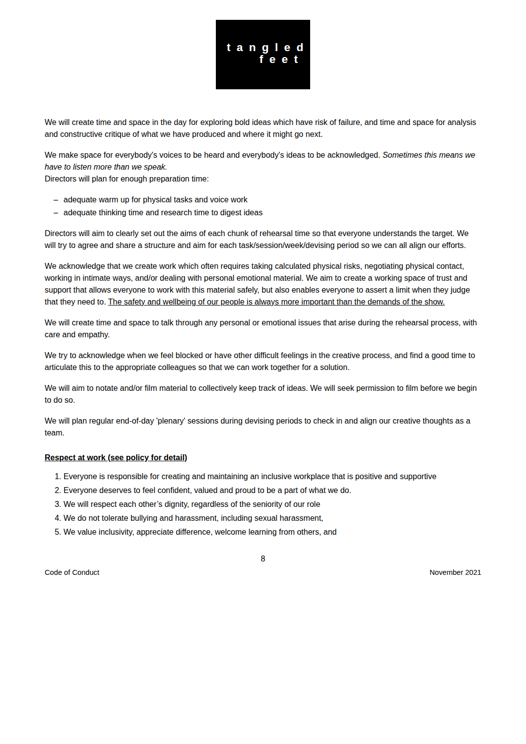t a n g l e d f e e t
We will create time and space in the day for exploring bold ideas which have risk of failure, and time and space for analysis and constructive critique of what we have produced and where it might go next.
We make space for everybody's voices to be heard and everybody's ideas to be acknowledged. Sometimes this means we have to listen more than we speak.
Directors will plan for enough preparation time:
adequate warm up for physical tasks and voice work
adequate thinking time and research time to digest ideas
Directors will aim to clearly set out the aims of each chunk of rehearsal time so that everyone understands the target. We will try to agree and share a structure and aim for each task/session/week/devising period so we can all align our efforts.
We acknowledge that we create work which often requires taking calculated physical risks, negotiating physical contact, working in intimate ways, and/or dealing with personal emotional material. We aim to create a working space of trust and support that allows everyone to work with this material safely, but also enables everyone to assert a limit when they judge that they need to. The safety and wellbeing of our people is always more important than the demands of the show.
We will create time and space to talk through any personal or emotional issues that arise during the rehearsal process, with care and empathy.
We try to acknowledge when we feel blocked or have other difficult feelings in the creative process, and find a good time to articulate this to the appropriate colleagues so that we can work together for a solution.
We will aim to notate and/or film material to collectively keep track of ideas. We will seek permission to film before we begin to do so.
We will plan regular end-of-day 'plenary' sessions during devising periods to check in and align our creative thoughts as a team.
Respect at work (see policy for detail)
Everyone is responsible for creating and maintaining an inclusive workplace that is positive and supportive
Everyone deserves to feel confident, valued and proud to be a part of what we do.
We will respect each other’s dignity, regardless of the seniority of our role
We do not tolerate bullying and harassment, including sexual harassment,
We value inclusivity, appreciate difference, welcome learning from others, and
8
Code of Conduct November 2021